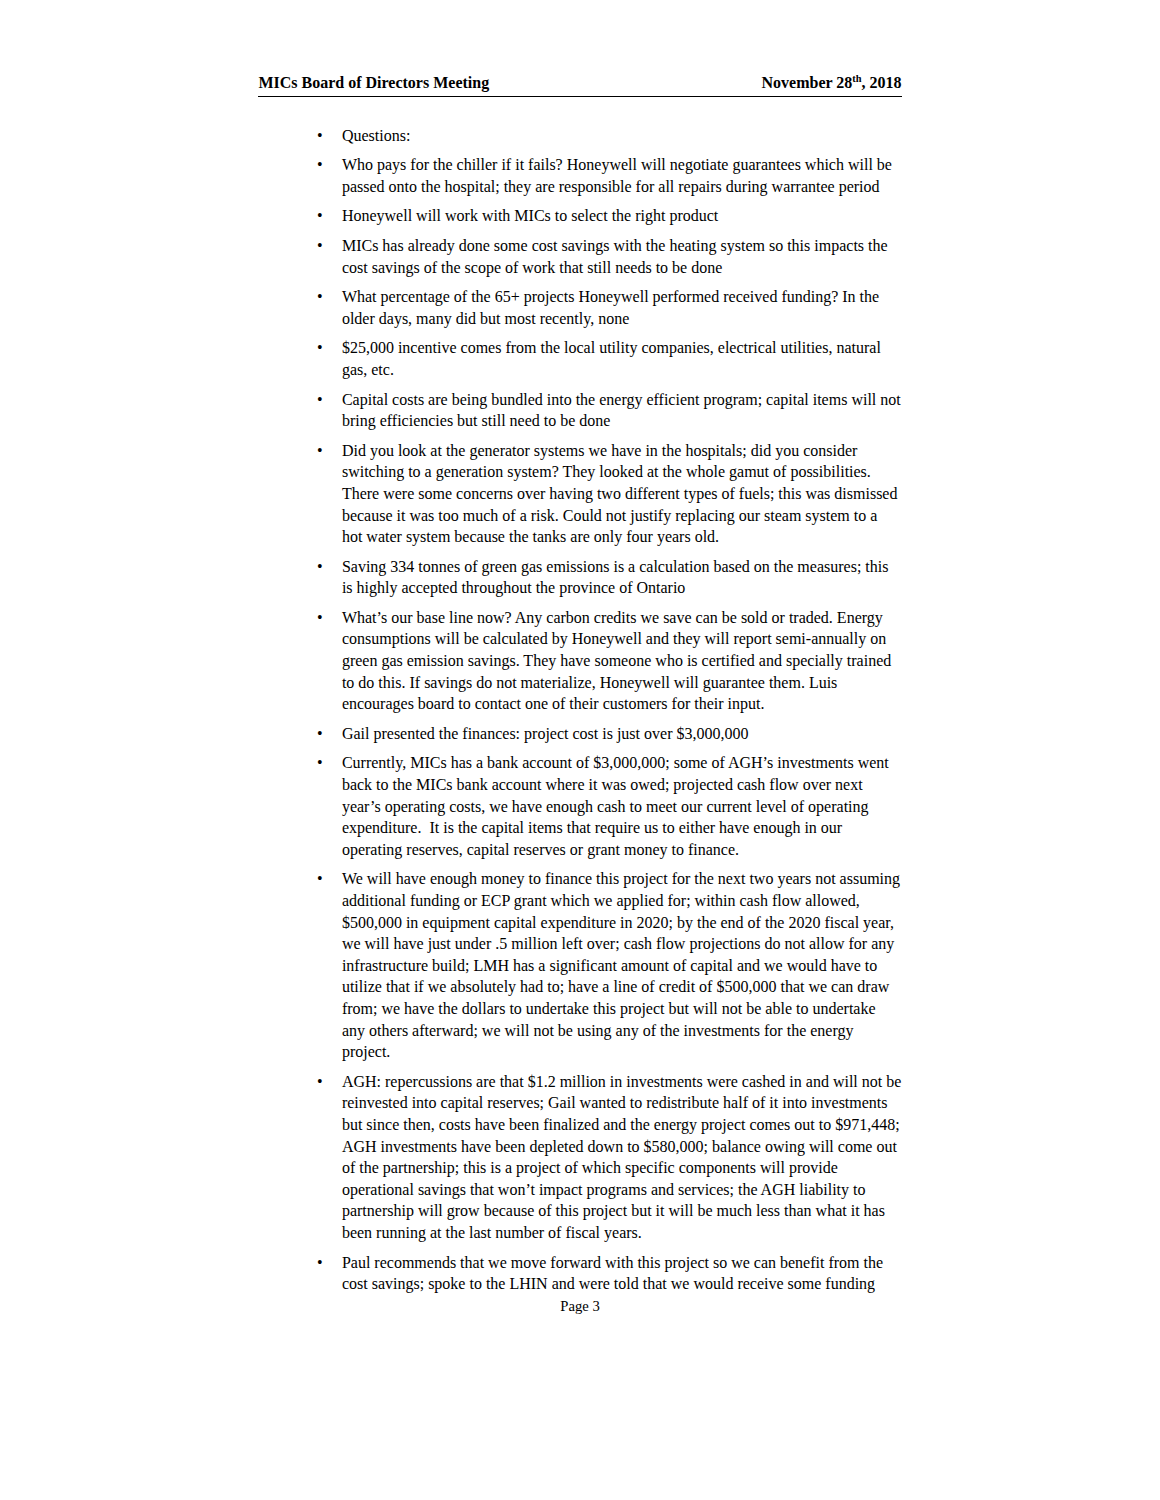MICs Board of Directors Meeting
November 28th, 2018
Questions:
Who pays for the chiller if it fails? Honeywell will negotiate guarantees which will be passed onto the hospital; they are responsible for all repairs during warrantee period
Honeywell will work with MICs to select the right product
MICs has already done some cost savings with the heating system so this impacts the cost savings of the scope of work that still needs to be done
What percentage of the 65+ projects Honeywell performed received funding? In the older days, many did but most recently, none
$25,000 incentive comes from the local utility companies, electrical utilities, natural gas, etc.
Capital costs are being bundled into the energy efficient program; capital items will not bring efficiencies but still need to be done
Did you look at the generator systems we have in the hospitals; did you consider switching to a generation system? They looked at the whole gamut of possibilities. There were some concerns over having two different types of fuels; this was dismissed because it was too much of a risk. Could not justify replacing our steam system to a hot water system because the tanks are only four years old.
Saving 334 tonnes of green gas emissions is a calculation based on the measures; this is highly accepted throughout the province of Ontario
What’s our base line now? Any carbon credits we save can be sold or traded. Energy consumptions will be calculated by Honeywell and they will report semi-annually on green gas emission savings. They have someone who is certified and specially trained to do this. If savings do not materialize, Honeywell will guarantee them. Luis encourages board to contact one of their customers for their input.
Gail presented the finances: project cost is just over $3,000,000
Currently, MICs has a bank account of $3,000,000; some of AGH’s investments went back to the MICs bank account where it was owed; projected cash flow over next year’s operating costs, we have enough cash to meet our current level of operating expenditure. It is the capital items that require us to either have enough in our operating reserves, capital reserves or grant money to finance.
We will have enough money to finance this project for the next two years not assuming additional funding or ECP grant which we applied for; within cash flow allowed, $500,000 in equipment capital expenditure in 2020; by the end of the 2020 fiscal year, we will have just under .5 million left over; cash flow projections do not allow for any infrastructure build; LMH has a significant amount of capital and we would have to utilize that if we absolutely had to; have a line of credit of $500,000 that we can draw from; we have the dollars to undertake this project but will not be able to undertake any others afterward; we will not be using any of the investments for the energy project.
AGH: repercussions are that $1.2 million in investments were cashed in and will not be reinvested into capital reserves; Gail wanted to redistribute half of it into investments but since then, costs have been finalized and the energy project comes out to $971,448; AGH investments have been depleted down to $580,000; balance owing will come out of the partnership; this is a project of which specific components will provide operational savings that won’t impact programs and services; the AGH liability to partnership will grow because of this project but it will be much less than what it has been running at the last number of fiscal years.
Paul recommends that we move forward with this project so we can benefit from the cost savings; spoke to the LHIN and were told that we would receive some funding
Page 3